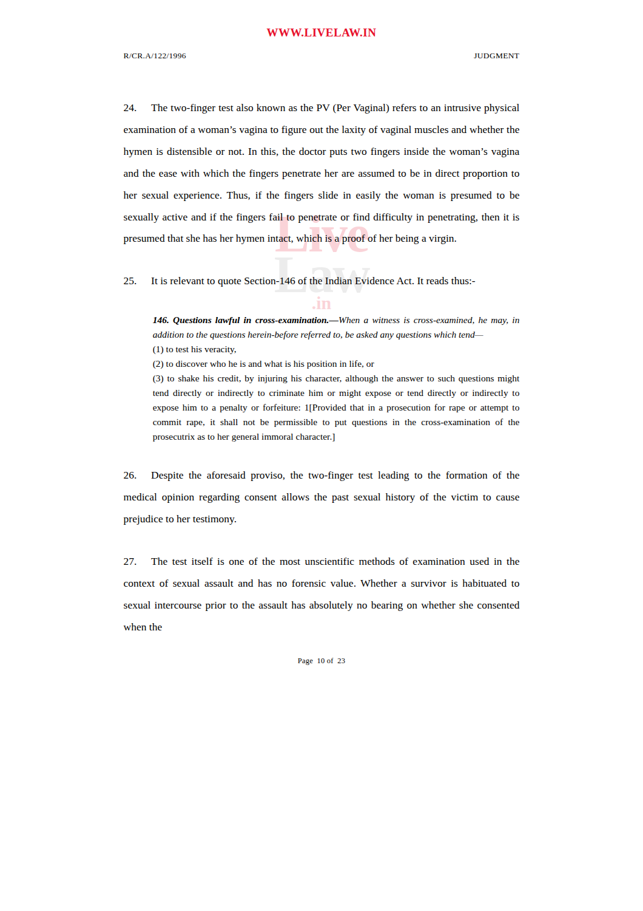WWW.LIVELAW.IN
R/CR.A/122/1996
JUDGMENT
Live Law .in
24. The two-finger test also known as the PV (Per Vaginal) refers to an intrusive physical examination of a woman’s vagina to figure out the laxity of vaginal muscles and whether the hymen is distensible or not. In this, the doctor puts two fingers inside the woman’s vagina and the ease with which the fingers penetrate her are assumed to be in direct proportion to her sexual experience. Thus, if the fingers slide in easily the woman is presumed to be sexually active and if the fingers fail to penetrate or find difficulty in penetrating, then it is presumed that she has her hymen intact, which is a proof of her being a virgin.
25. It is relevant to quote Section-146 of the Indian Evidence Act. It reads thus:-
146. Questions lawful in cross-examination.—When a witness is cross-examined, he may, in addition to the questions herein-before referred to, be asked any questions which tend— (1) to test his veracity, (2) to discover who he is and what is his position in life, or (3) to shake his credit, by injuring his character, although the answer to such questions might tend directly or indirectly to criminate him or might expose or tend directly or indirectly to expose him to a penalty or forfeiture: 1[Provided that in a prosecution for rape or attempt to commit rape, it shall not be permissible to put questions in the cross-examination of the prosecutrix as to her general immoral character.]
26. Despite the aforesaid proviso, the two-finger test leading to the formation of the medical opinion regarding consent allows the past sexual history of the victim to cause prejudice to her testimony.
27. The test itself is one of the most unscientific methods of examination used in the context of sexual assault and has no forensic value. Whether a survivor is habituated to sexual intercourse prior to the assault has absolutely no bearing on whether she consented when the
Page 10 of 23